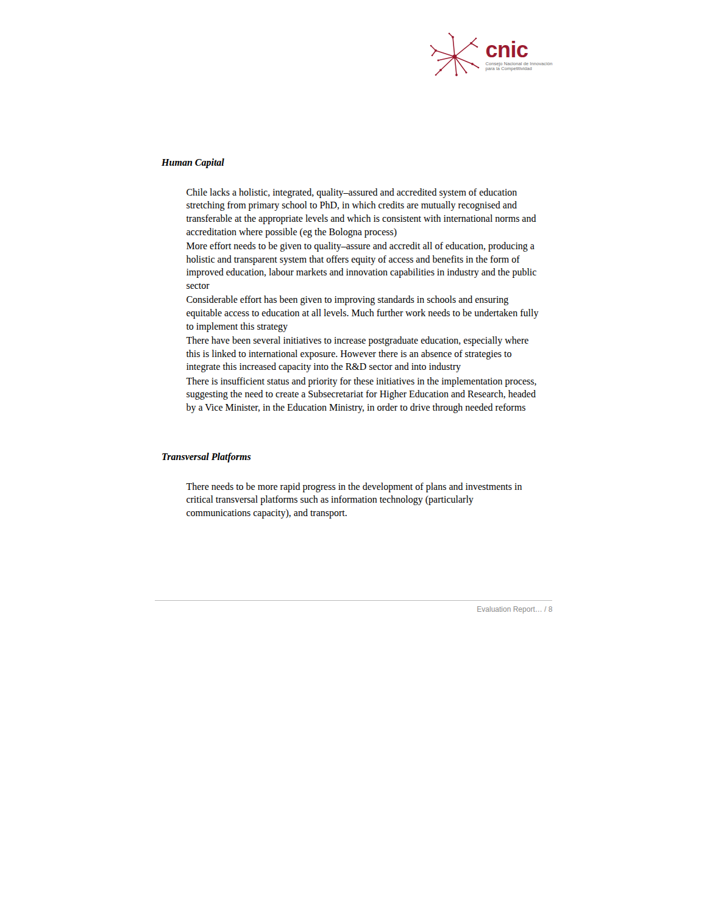cnic
Consejo Nacional de Innovación
para la Competitividad
Human Capital
Chile lacks a holistic, integrated, quality–assured and accredited system of education stretching from primary school to PhD, in which credits are mutually recognised and transferable at the appropriate levels and which is consistent with international norms and accreditation where possible (eg the Bologna process)
More effort needs to be given to quality–assure and accredit all of education, producing a holistic and transparent system that offers equity of access and benefits in the form of improved education, labour markets and innovation capabilities in industry and the public sector
Considerable effort has been given to improving standards in schools and ensuring equitable access to education at all levels. Much further work needs to be undertaken fully to implement this strategy
There have been several initiatives to increase postgraduate education, especially where this is linked to international exposure. However there is an absence of strategies to integrate this increased capacity into the R&D sector and into industry
There is insufficient status and priority for these initiatives in the implementation process, suggesting the need to create a Subsecretariat for Higher Education and Research, headed by a Vice Minister, in the Education Ministry, in order to drive through needed reforms
Transversal Platforms
There needs to be more rapid progress in the development of plans and investments in critical transversal platforms such as information technology (particularly communications capacity), and transport.
Evaluation Report… / 8